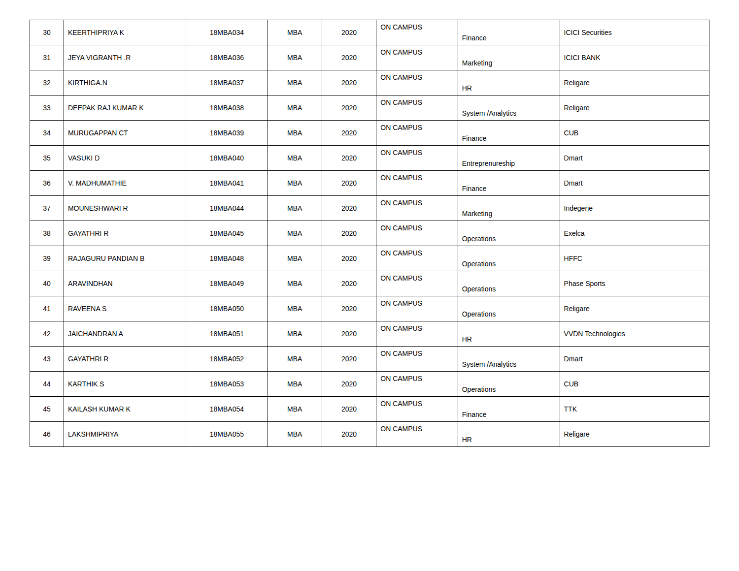| 30 | KEERTHIPRIYA K | 18MBA034 | MBA | 2020 | ON CAMPUS | Finance | ICICI Securities |
| 31 | JEYA VIGRANTH .R | 18MBA036 | MBA | 2020 | ON CAMPUS | Marketing | ICICI BANK |
| 32 | KIRTHIGA.N | 18MBA037 | MBA | 2020 | ON CAMPUS | HR | Religare |
| 33 | DEEPAK RAJ KUMAR K | 18MBA038 | MBA | 2020 | ON CAMPUS | System /Analytics | Religare |
| 34 | MURUGAPPAN CT | 18MBA039 | MBA | 2020 | ON CAMPUS | Finance | CUB |
| 35 | VASUKI D | 18MBA040 | MBA | 2020 | ON CAMPUS | Entreprenureship | Dmart |
| 36 | V. MADHUMATHIE | 18MBA041 | MBA | 2020 | ON CAMPUS | Finance | Dmart |
| 37 | MOUNESHWARI R | 18MBA044 | MBA | 2020 | ON CAMPUS | Marketing | Indegene |
| 38 | GAYATHRI R | 18MBA045 | MBA | 2020 | ON CAMPUS | Operations | Exelca |
| 39 | RAJAGURU PANDIAN B | 18MBA048 | MBA | 2020 | ON CAMPUS | Operations | HFFC |
| 40 | ARAVINDHAN | 18MBA049 | MBA | 2020 | ON CAMPUS | Operations | Phase Sports |
| 41 | RAVEENA S | 18MBA050 | MBA | 2020 | ON CAMPUS | Operations | Religare |
| 42 | JAICHANDRAN A | 18MBA051 | MBA | 2020 | ON CAMPUS | HR | VVDN Technologies |
| 43 | GAYATHRI R | 18MBA052 | MBA | 2020 | ON CAMPUS | System /Analytics | Dmart |
| 44 | KARTHIK S | 18MBA053 | MBA | 2020 | ON CAMPUS | Operations | CUB |
| 45 | KAILASH KUMAR K | 18MBA054 | MBA | 2020 | ON CAMPUS | Finance | TTK |
| 46 | LAKSHMIPRIYA | 18MBA055 | MBA | 2020 | ON CAMPUS | HR | Religare |